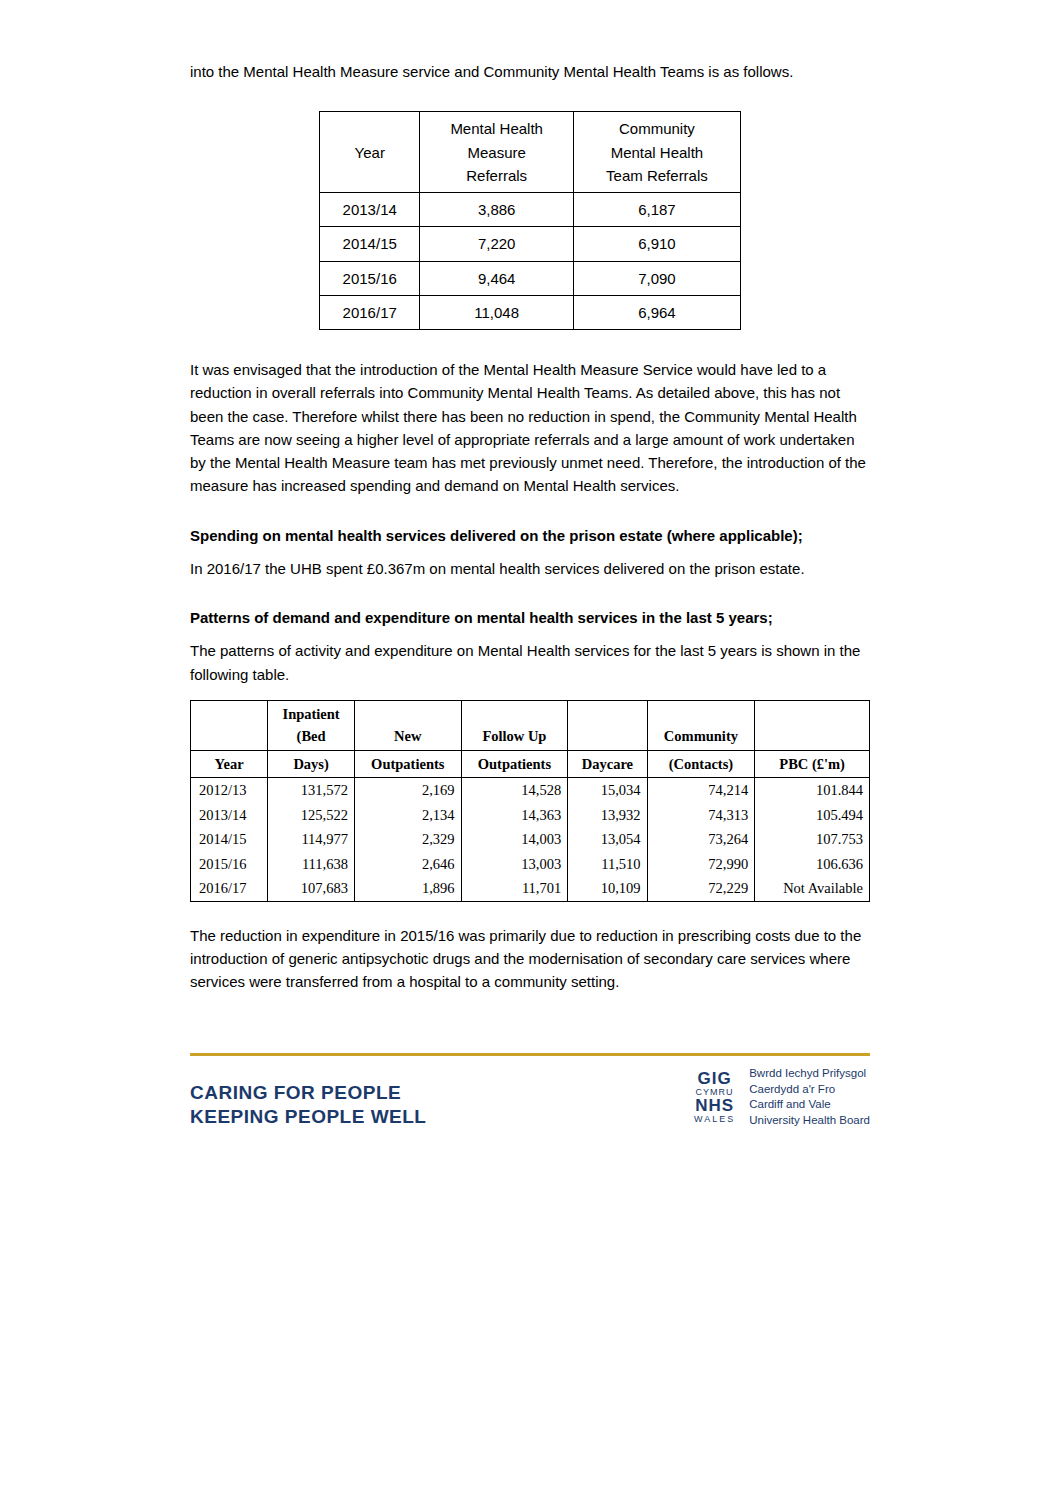into the Mental Health Measure service and Community Mental Health Teams is as follows.
| Year | Mental Health Measure Referrals | Community Mental Health Team Referrals |
| --- | --- | --- |
| 2013/14 | 3,886 | 6,187 |
| 2014/15 | 7,220 | 6,910 |
| 2015/16 | 9,464 | 7,090 |
| 2016/17 | 11,048 | 6,964 |
It was envisaged that the introduction of the Mental Health Measure Service would have led to a reduction in overall referrals into Community Mental Health Teams. As detailed above, this has not been the case. Therefore whilst there has been no reduction in spend, the Community Mental Health Teams are now seeing a higher level of appropriate referrals and a large amount of work undertaken by the Mental Health Measure team has met previously unmet need. Therefore, the introduction of the measure has increased spending and demand on Mental Health services.
Spending on mental health services delivered on the prison estate (where applicable);
In 2016/17 the UHB spent £0.367m on mental health services delivered on the prison estate.
Patterns of demand and expenditure on mental health services in the last 5 years;
The patterns of activity and expenditure on Mental Health services for the last 5 years is shown in the following table.
| | Inpatient (Bed | New | Follow Up | | Community | |
| --- | --- | --- | --- | --- | --- | --- |
| Year | Days) | Outpatients | Outpatients | Daycare | (Contacts) | PBC (£'m) |
| 2012/13 | 131,572 | 2,169 | 14,528 | 15,034 | 74,214 | 101.844 |
| 2013/14 | 125,522 | 2,134 | 14,363 | 13,932 | 74,313 | 105.494 |
| 2014/15 | 114,977 | 2,329 | 14,003 | 13,054 | 73,264 | 107.753 |
| 2015/16 | 111,638 | 2,646 | 13,003 | 11,510 | 72,990 | 106.636 |
| 2016/17 | 107,683 | 1,896 | 11,701 | 10,109 | 72,229 | Not Available |
The reduction in expenditure in 2015/16 was primarily due to reduction in prescribing costs due to the introduction of generic antipsychotic drugs and the modernisation of secondary care services where services were transferred from a hospital to a community setting.
CARING FOR PEOPLE
KEEPING PEOPLE WELL
GIG
CYMRU
NHS
WALES
Bwrdd Iechyd Prifysgol
Caerdydd a'r Fro
Cardiff and Vale
University Health Board